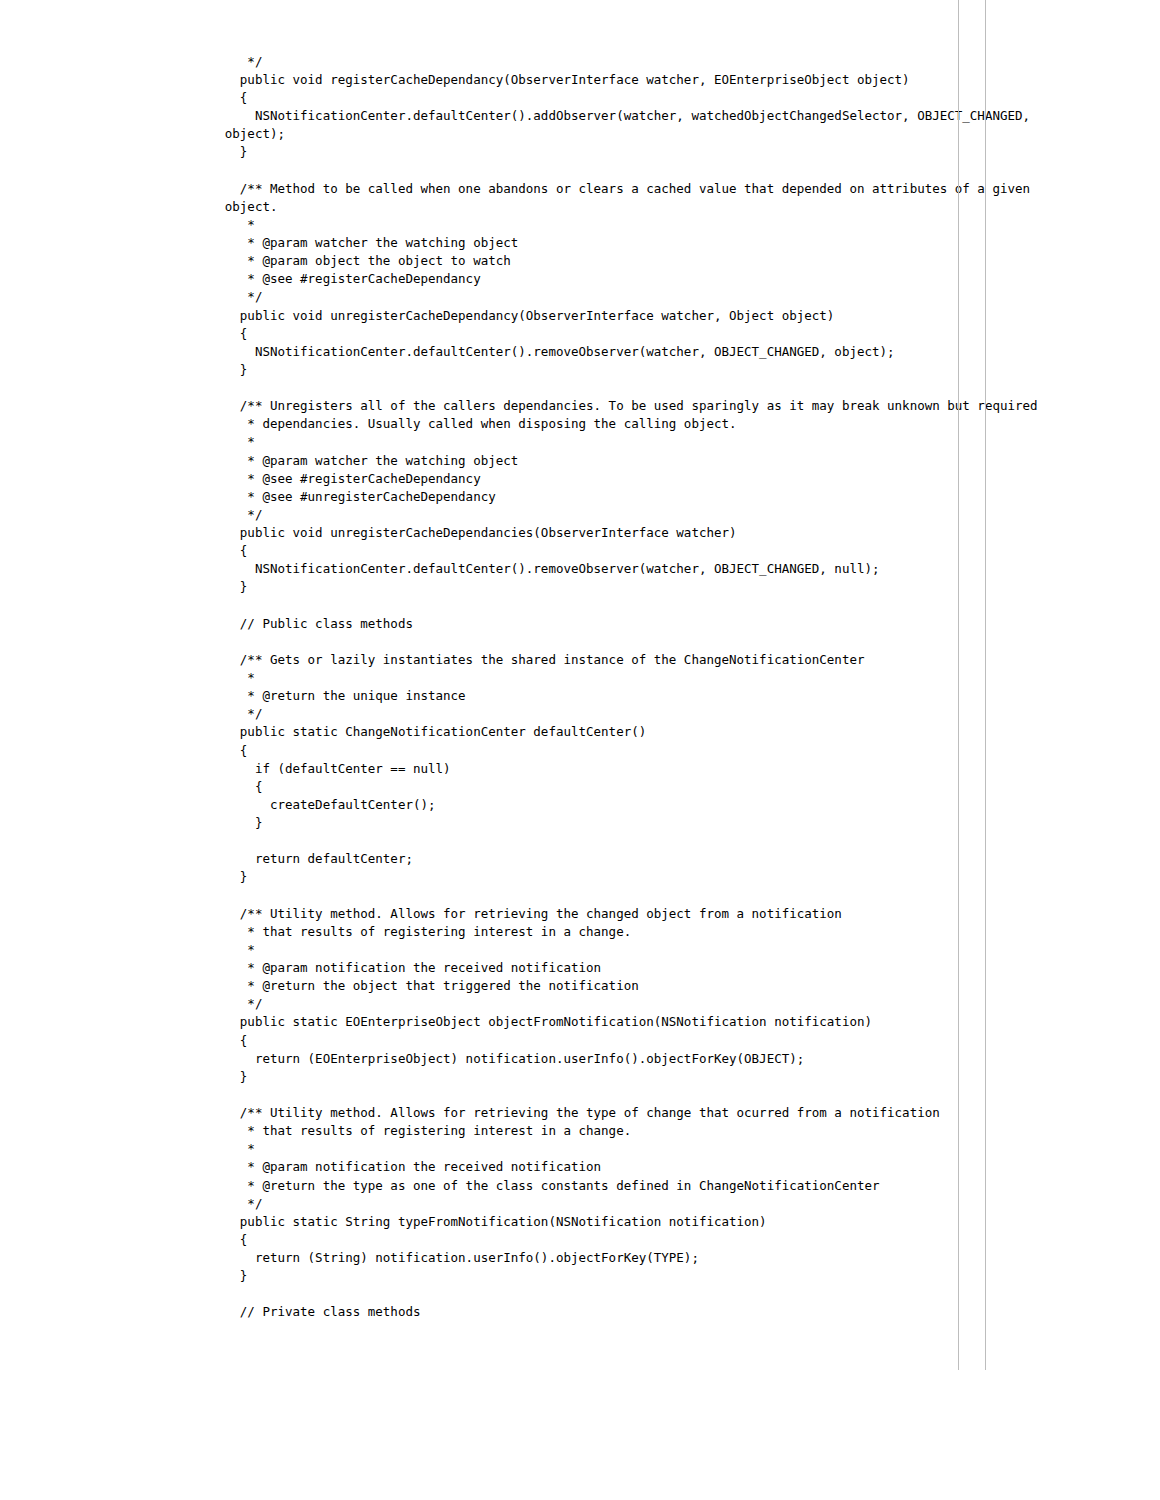*/
  public void registerCacheDependancy(ObserverInterface watcher, EOEnterpriseObject object)
  {
    NSNotificationCenter.defaultCenter().addObserver(watcher, watchedObjectChangedSelector, OBJECT_CHANGED,
object);
  }

  /** Method to be called when one abandons or clears a cached value that depended on attributes of a given
object.
   *
   * @param watcher the watching object
   * @param object the object to watch
   * @see #registerCacheDependancy
   */
  public void unregisterCacheDependancy(ObserverInterface watcher, Object object)
  {
    NSNotificationCenter.defaultCenter().removeObserver(watcher, OBJECT_CHANGED, object);
  }

  /** Unregisters all of the callers dependancies. To be used sparingly as it may break unknown but required
   * dependancies. Usually called when disposing the calling object.
   *
   * @param watcher the watching object
   * @see #registerCacheDependancy
   * @see #unregisterCacheDependancy
   */
  public void unregisterCacheDependancies(ObserverInterface watcher)
  {
    NSNotificationCenter.defaultCenter().removeObserver(watcher, OBJECT_CHANGED, null);
  }

  // Public class methods

  /** Gets or lazily instantiates the shared instance of the ChangeNotificationCenter
   *
   * @return the unique instance
   */
  public static ChangeNotificationCenter defaultCenter()
  {
    if (defaultCenter == null)
    {
      createDefaultCenter();
    }

    return defaultCenter;
  }

  /** Utility method. Allows for retrieving the changed object from a notification
   * that results of registering interest in a change.
   *
   * @param notification the received notification
   * @return the object that triggered the notification
   */
  public static EOEnterpriseObject objectFromNotification(NSNotification notification)
  {
    return (EOEnterpriseObject) notification.userInfo().objectForKey(OBJECT);
  }

  /** Utility method. Allows for retrieving the type of change that ocurred from a notification
   * that results of registering interest in a change.
   *
   * @param notification the received notification
   * @return the type as one of the class constants defined in ChangeNotificationCenter
   */
  public static String typeFromNotification(NSNotification notification)
  {
    return (String) notification.userInfo().objectForKey(TYPE);
  }

  // Private class methods